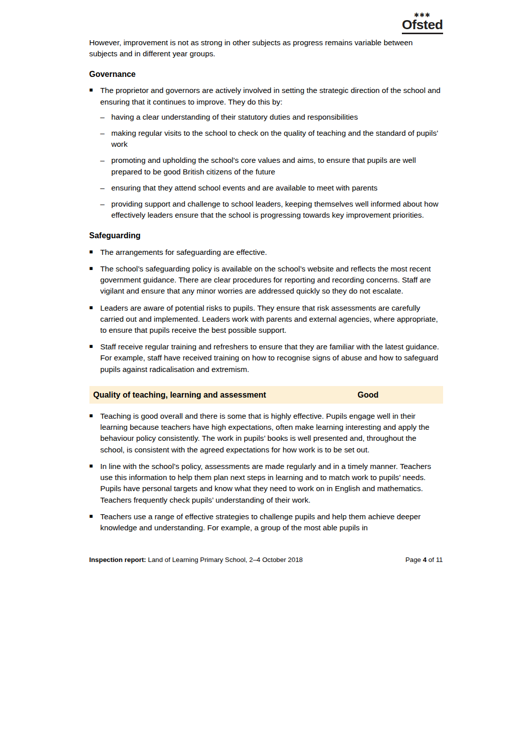✱✱✱
Ofsted
However, improvement is not as strong in other subjects as progress remains variable between subjects and in different year groups.
Governance
The proprietor and governors are actively involved in setting the strategic direction of the school and ensuring that it continues to improve. They do this by:
having a clear understanding of their statutory duties and responsibilities
making regular visits to the school to check on the quality of teaching and the standard of pupils’ work
promoting and upholding the school’s core values and aims, to ensure that pupils are well prepared to be good British citizens of the future
ensuring that they attend school events and are available to meet with parents
providing support and challenge to school leaders, keeping themselves well informed about how effectively leaders ensure that the school is progressing towards key improvement priorities.
Safeguarding
The arrangements for safeguarding are effective.
The school’s safeguarding policy is available on the school’s website and reflects the most recent government guidance. There are clear procedures for reporting and recording concerns. Staff are vigilant and ensure that any minor worries are addressed quickly so they do not escalate.
Leaders are aware of potential risks to pupils. They ensure that risk assessments are carefully carried out and implemented. Leaders work with parents and external agencies, where appropriate, to ensure that pupils receive the best possible support.
Staff receive regular training and refreshers to ensure that they are familiar with the latest guidance. For example, staff have received training on how to recognise signs of abuse and how to safeguard pupils against radicalisation and extremism.
Quality of teaching, learning and assessment Good
Teaching is good overall and there is some that is highly effective. Pupils engage well in their learning because teachers have high expectations, often make learning interesting and apply the behaviour policy consistently. The work in pupils’ books is well presented and, throughout the school, is consistent with the agreed expectations for how work is to be set out.
In line with the school’s policy, assessments are made regularly and in a timely manner. Teachers use this information to help them plan next steps in learning and to match work to pupils’ needs. Pupils have personal targets and know what they need to work on in English and mathematics. Teachers frequently check pupils’ understanding of their work.
Teachers use a range of effective strategies to challenge pupils and help them achieve deeper knowledge and understanding. For example, a group of the most able pupils in
Inspection report: Land of Learning Primary School, 2–4 October 2018
Page 4 of 11